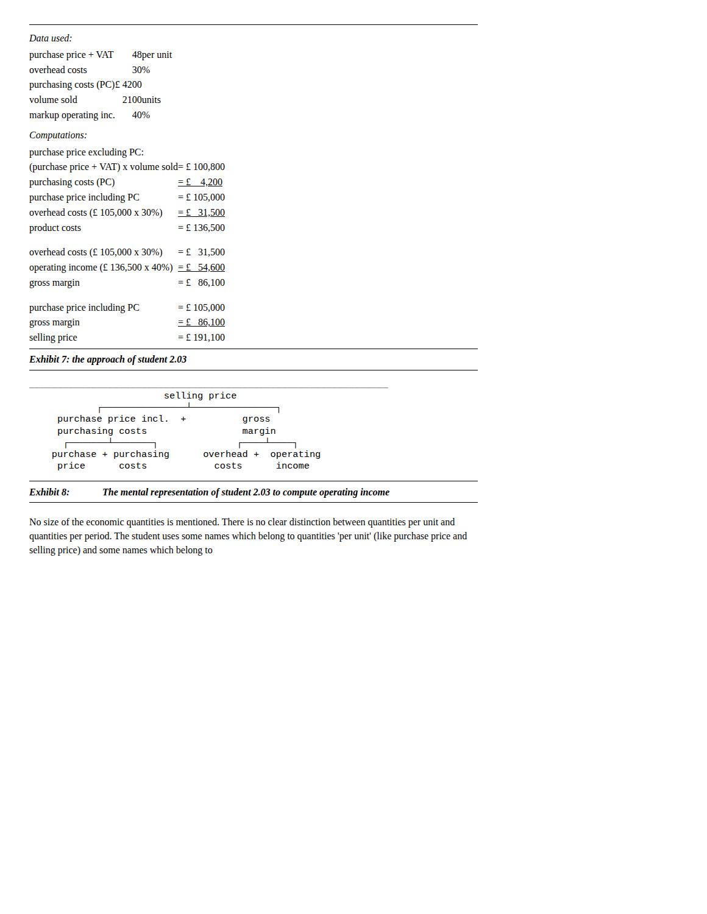Data used:
| purchase price + VAT | 48 | per unit |
| overhead costs | 30 | % |
| purchasing costs (PC) | £ 4200 | |
| volume sold | 2100 | units |
| markup operating inc. | 40 | % |
Computations:
| purchase price excluding PC: | |
| (purchase price + VAT) x volume sold | = £ 100,800 |
| purchasing costs (PC) | = £ 4,200 |
| purchase price including PC | = £ 105,000 |
| overhead costs (£ 105,000 x 30%) | = £ 31,500 |
| product costs | = £ 136,500 |
| overhead costs (£ 105,000 x 30%) | = £ 31,500 |
| operating income (£ 136,500 x 40%) | = £ 54,600 |
| gross margin | = £ 86,100 |
| purchase price including PC | = £ 105,000 |
| gross margin | = £ 86,100 |
| selling price | = £ 191,100 |
Exhibit 7: the approach of student 2.03
________________________________________________________________
                        selling price
            ┌───────────────┴───────────────┐
     purchase price incl.  +          gross
     purchasing costs                 margin
      ┌───────┴───────┐              ┌────┴────┐
    purchase + purchasing      overhead +  operating
     price      costs            costs      income
Exhibit 8: The mental representation of student 2.03 to compute operating income
No size of the economic quantities is mentioned. There is no clear distinction between quantities per unit and quantities per period. The student uses some names which belong to quantities 'per unit' (like purchase price and selling price) and some names which belong to